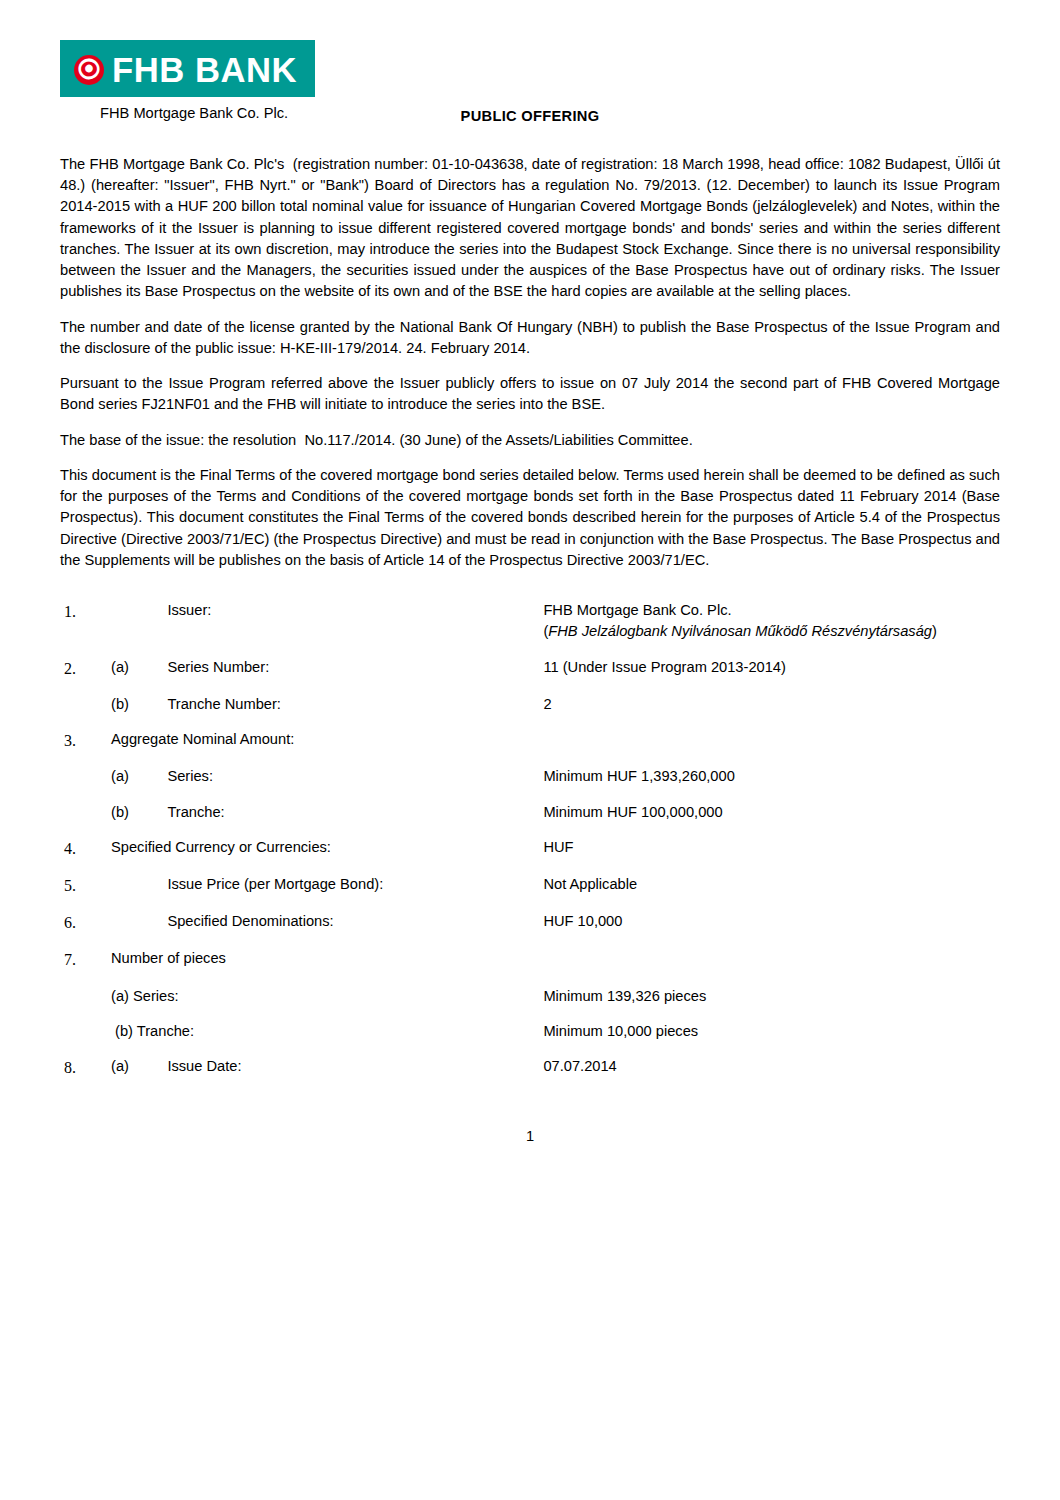⦿FHB BANK
FHB Mortgage Bank Co. Plc.
PUBLIC OFFERING
The FHB Mortgage Bank Co. Plc's (registration number: 01-10-043638, date of registration: 18 March 1998, head office: 1082 Budapest, Üllői út 48.) (hereafter: "Issuer", FHB Nyrt." or "Bank") Board of Directors has a regulation No. 79/2013. (12. December) to launch its Issue Program 2014-2015 with a HUF 200 billon total nominal value for issuance of Hungarian Covered Mortgage Bonds (jelzáloglevelek) and Notes, within the frameworks of it the Issuer is planning to issue different registered covered mortgage bonds' and bonds' series and within the series different tranches. The Issuer at its own discretion, may introduce the series into the Budapest Stock Exchange. Since there is no universal responsibility between the Issuer and the Managers, the securities issued under the auspices of the Base Prospectus have out of ordinary risks. The Issuer publishes its Base Prospectus on the website of its own and of the BSE the hard copies are available at the selling places.
The number and date of the license granted by the National Bank Of Hungary (NBH) to publish the Base Prospectus of the Issue Program and the disclosure of the public issue: H-KE-III-179/2014. 24. February 2014.
Pursuant to the Issue Program referred above the Issuer publicly offers to issue on 07 July 2014 the second part of FHB Covered Mortgage Bond series FJ21NF01 and the FHB will initiate to introduce the series into the BSE.
The base of the issue: the resolution No.117./2014. (30 June) of the Assets/Liabilities Committee.
This document is the Final Terms of the covered mortgage bond series detailed below. Terms used herein shall be deemed to be defined as such for the purposes of the Terms and Conditions of the covered mortgage bonds set forth in the Base Prospectus dated 11 February 2014 (Base Prospectus). This document constitutes the Final Terms of the covered bonds described herein for the purposes of Article 5.4 of the Prospectus Directive (Directive 2003/71/EC) (the Prospectus Directive) and must be read in conjunction with the Base Prospectus. The Base Prospectus and the Supplements will be publishes on the basis of Article 14 of the Prospectus Directive 2003/71/EC.
| 1. | | Issuer: | FHB Mortgage Bank Co. Plc. ( FHB Jelzálogbank Nyilvánosan Működő Részvénytársaság ) |
| 2. | (a) | Series Number: | 11 (Under Issue Program 2013-2014) |
| | (b) | Tranche Number: | 2 |
| 3. | Aggregate Nominal Amount: | |
| | (a) | Series: | Minimum HUF 1,393,260,000 |
| | (b) | Tranche: | Minimum HUF 100,000,000 |
| 4. | Specified Currency or Currencies: | HUF |
| 5. | | Issue Price (per Mortgage Bond): | Not Applicable |
| 6. | | Specified Denominations: | HUF 10,000 |
| 7. | Number of pieces | |
| | (a) Series: | Minimum 139,326 pieces |
| | (b) Tranche: | Minimum 10,000 pieces |
| 8. | (a) | Issue Date: | 07.07.2014 |
1